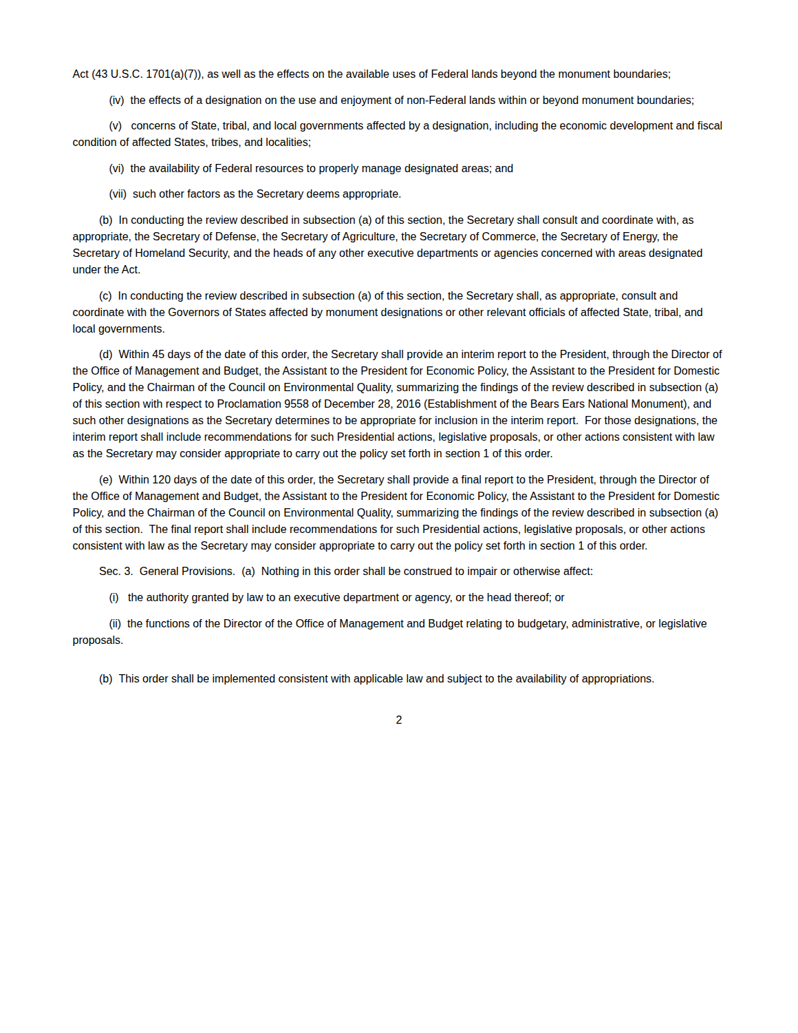Act (43 U.S.C. 1701(a)(7)), as well as the effects on the available uses of Federal lands beyond the monument boundaries;
(iv) the effects of a designation on the use and enjoyment of non-Federal lands within or beyond monument boundaries;
(v) concerns of State, tribal, and local governments affected by a designation, including the economic development and fiscal condition of affected States, tribes, and localities;
(vi) the availability of Federal resources to properly manage designated areas; and
(vii) such other factors as the Secretary deems appropriate.
(b) In conducting the review described in subsection (a) of this section, the Secretary shall consult and coordinate with, as appropriate, the Secretary of Defense, the Secretary of Agriculture, the Secretary of Commerce, the Secretary of Energy, the Secretary of Homeland Security, and the heads of any other executive departments or agencies concerned with areas designated under the Act.
(c) In conducting the review described in subsection (a) of this section, the Secretary shall, as appropriate, consult and coordinate with the Governors of States affected by monument designations or other relevant officials of affected State, tribal, and local governments.
(d) Within 45 days of the date of this order, the Secretary shall provide an interim report to the President, through the Director of the Office of Management and Budget, the Assistant to the President for Economic Policy, the Assistant to the President for Domestic Policy, and the Chairman of the Council on Environmental Quality, summarizing the findings of the review described in subsection (a) of this section with respect to Proclamation 9558 of December 28, 2016 (Establishment of the Bears Ears National Monument), and such other designations as the Secretary determines to be appropriate for inclusion in the interim report. For those designations, the interim report shall include recommendations for such Presidential actions, legislative proposals, or other actions consistent with law as the Secretary may consider appropriate to carry out the policy set forth in section 1 of this order.
(e) Within 120 days of the date of this order, the Secretary shall provide a final report to the President, through the Director of the Office of Management and Budget, the Assistant to the President for Economic Policy, the Assistant to the President for Domestic Policy, and the Chairman of the Council on Environmental Quality, summarizing the findings of the review described in subsection (a) of this section. The final report shall include recommendations for such Presidential actions, legislative proposals, or other actions consistent with law as the Secretary may consider appropriate to carry out the policy set forth in section 1 of this order.
Sec. 3. General Provisions. (a) Nothing in this order shall be construed to impair or otherwise affect:
(i) the authority granted by law to an executive department or agency, or the head thereof; or
(ii) the functions of the Director of the Office of Management and Budget relating to budgetary, administrative, or legislative proposals.
(b) This order shall be implemented consistent with applicable law and subject to the availability of appropriations.
2